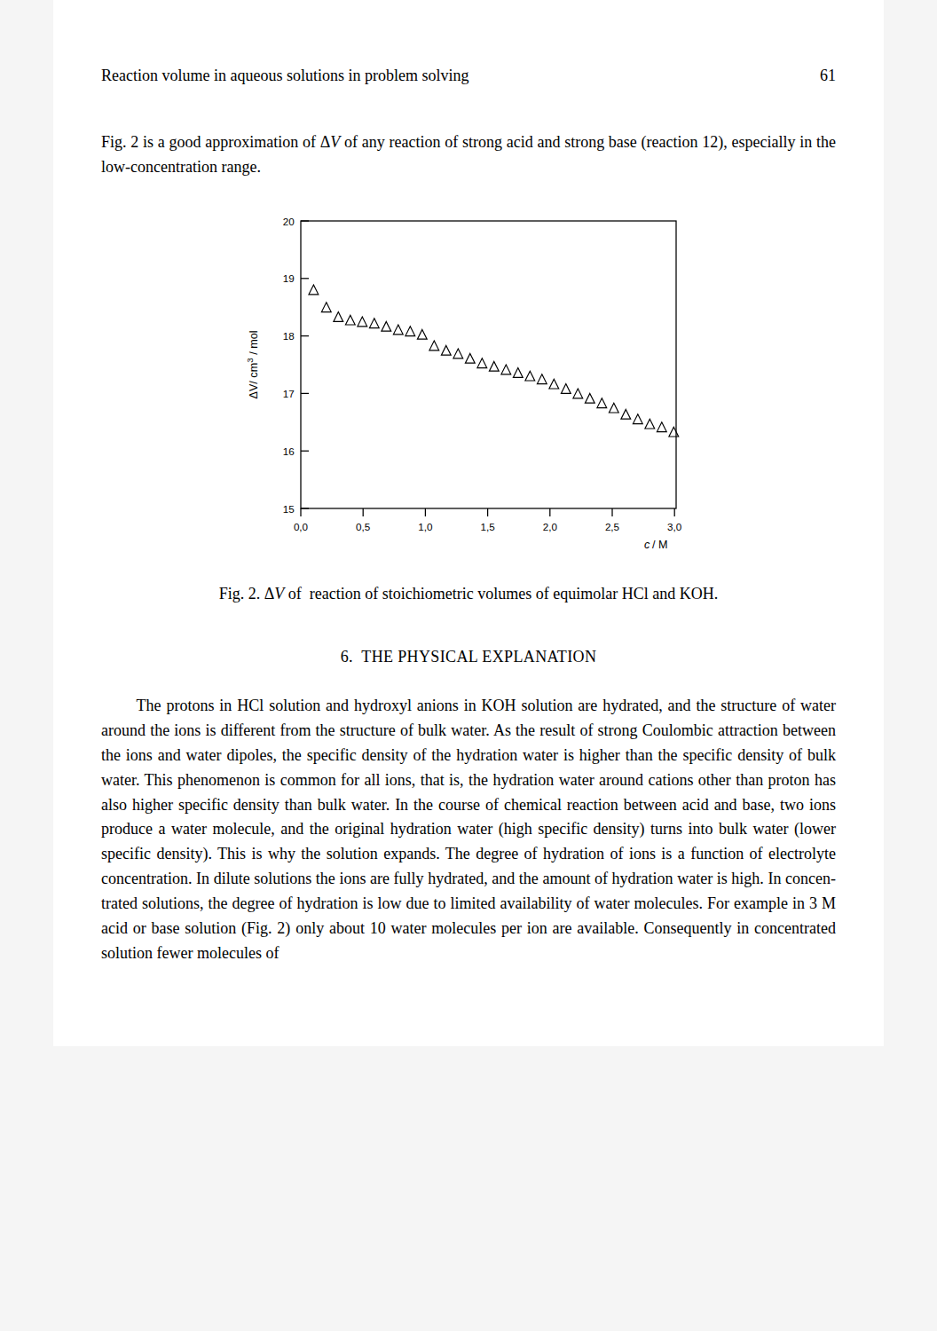Reaction volume in aqueous solutions in problem solving 61
Fig. 2 is a good approximation of ΔV of any reaction of strong acid and strong base (reaction 12), especially in the low-concentration range.
20 19 18 17 16 15 0,0 0,5 1,0 1,5 2,0 2,5 3,0 ΔV/ cm3 / mol c / M
Fig. 2. ΔV of reaction of stoichiometric volumes of equimolar HCl and KOH.
6. The physical explanation
The protons in HCl solution and hydroxyl anions in KOH solution are hydrated, and the structure of water around the ions is different from the structure of bulk water. As the result of strong Coulombic attraction between the ions and water dipoles, the specific density of the hydration water is higher than the specific density of bulk water. This phenomenon is common for all ions, that is, the hydration water around cations other than proton has also higher specific density than bulk water. In the course of chemical reaction between acid and base, two ions produce a water molecule, and the original hydration water (high specific density) turns into bulk water (lower specific density). This is why the solution expands. The degree of hydration of ions is a function of electrolyte concentration. In dilute solutions the ions are fully hydrated, and the amount of hydration water is high. In concentrated solutions, the degree of hydration is low due to limited availability of water molecules. For example in 3 M acid or base solution (Fig. 2) only about 10 water molecules per ion are available. Consequently in concentrated solution fewer molecules of